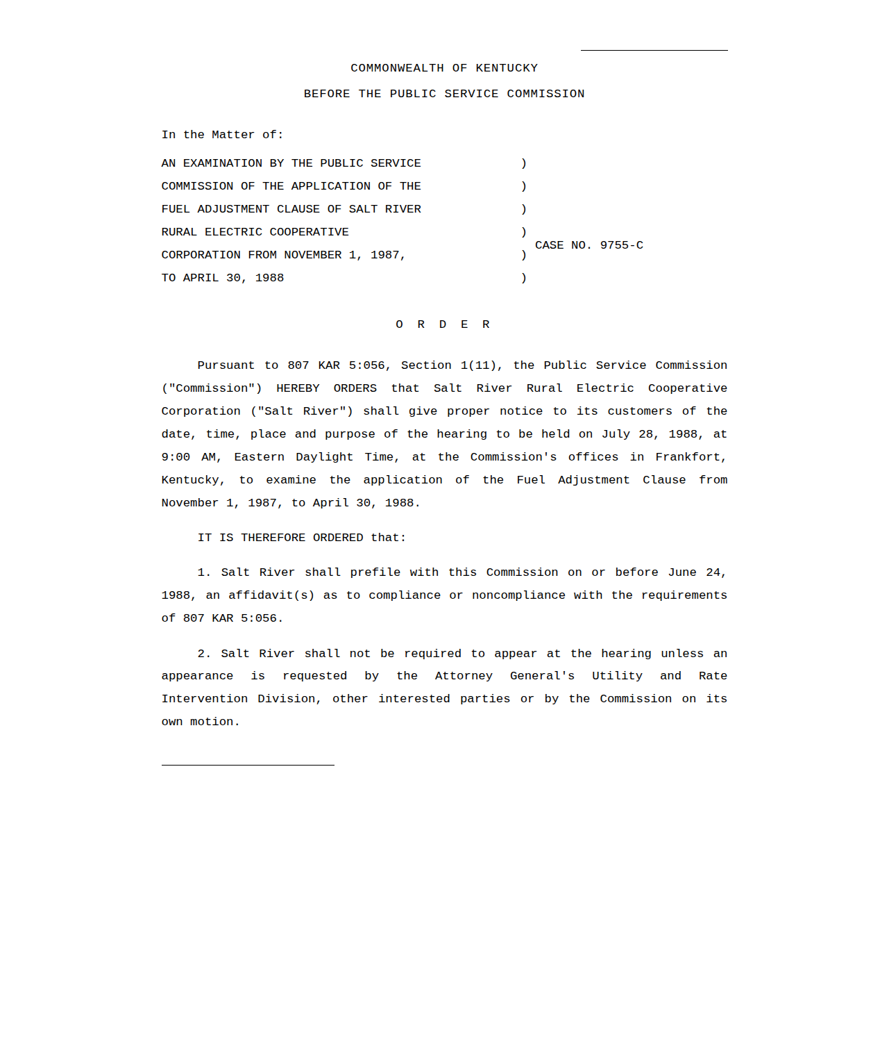COMMONWEALTH OF KENTUCKY
BEFORE THE PUBLIC SERVICE COMMISSION
In the Matter of:
| AN EXAMINATION BY THE PUBLIC SERVICE COMMISSION OF THE APPLICATION OF THE FUEL ADJUSTMENT CLAUSE OF SALT RIVER RURAL ELECTRIC COOPERATIVE CORPORATION FROM NOVEMBER 1, 1987, TO APRIL 30, 1988 | ) ) ) ) ) ) | CASE NO. 9755-C |
O R D E R
Pursuant to 807 KAR 5:056, Section 1(11), the Public Service Commission ("Commission") HEREBY ORDERS that Salt River Rural Electric Cooperative Corporation ("Salt River") shall give proper notice to its customers of the date, time, place and purpose of the hearing to be held on July 28, 1988, at 9:00 AM, Eastern Daylight Time, at the Commission's offices in Frankfort, Kentucky, to examine the application of the Fuel Adjustment Clause from November 1, 1987, to April 30, 1988.
IT IS THEREFORE ORDERED that:
1. Salt River shall prefile with this Commission on or before June 24, 1988, an affidavit(s) as to compliance or noncompliance with the requirements of 807 KAR 5:056.
2. Salt River shall not be required to appear at the hearing unless an appearance is requested by the Attorney General's Utility and Rate Intervention Division, other interested parties or by the Commission on its own motion.